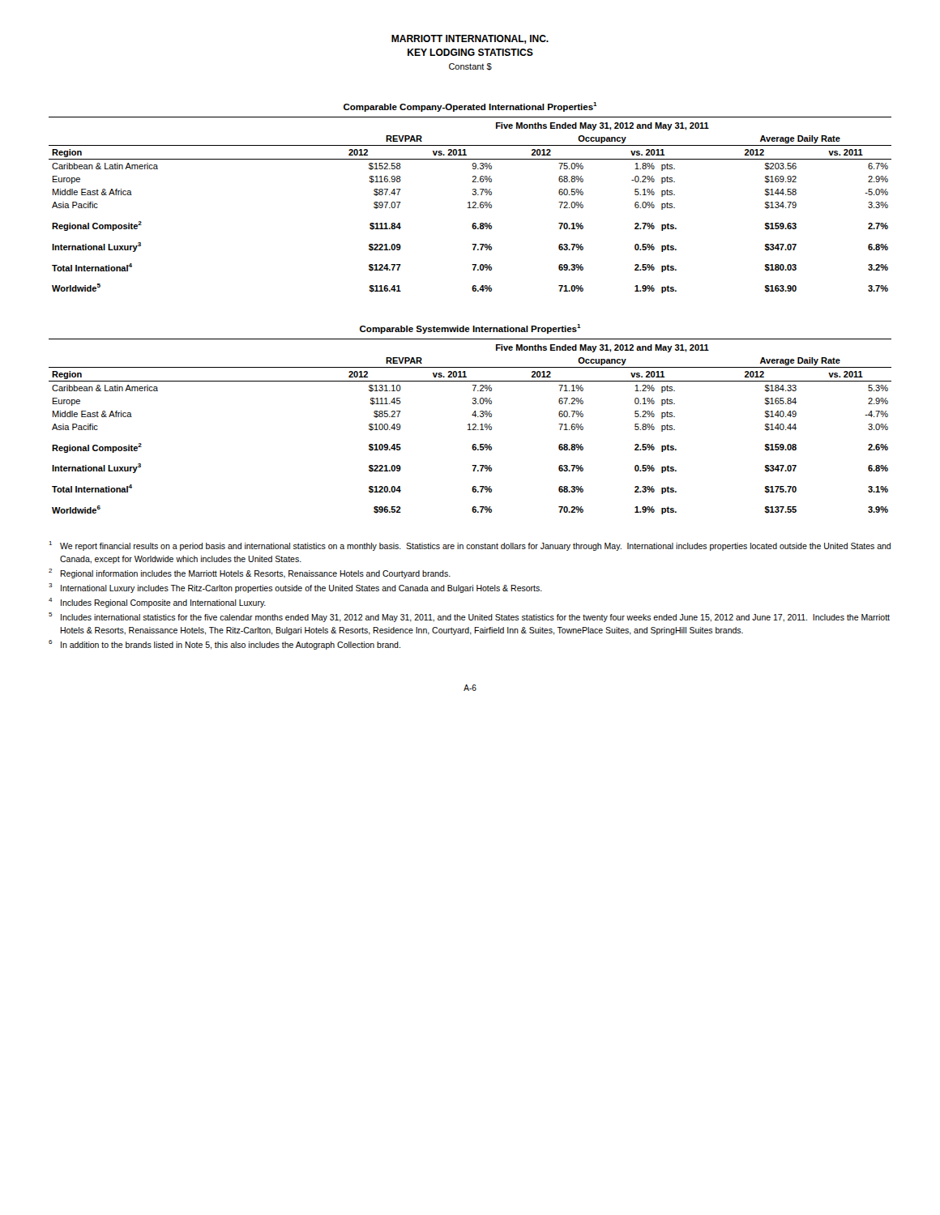MARRIOTT INTERNATIONAL, INC.
KEY LODGING STATISTICS
Constant $
Comparable Company-Operated International Properties1
| | Five Months Ended May 31, 2012 and May 31, 2011 |
| | REVPAR | Occupancy | Average Daily Rate |
| Region | 2012 | vs. 2011 | 2012 | vs. 2011 | 2012 | vs. 2011 |
| Caribbean & Latin America | $152.58 | 9.3% | 75.0% | 1.8% | pts. | $203.56 | 6.7% |
| Europe | $116.98 | 2.6% | 68.8% | -0.2% | pts. | $169.92 | 2.9% |
| Middle East & Africa | $87.47 | 3.7% | 60.5% | 5.1% | pts. | $144.58 | -5.0% |
| Asia Pacific | $97.07 | 12.6% | 72.0% | 6.0% | pts. | $134.79 | 3.3% |
| Regional Composite 2 | $111.84 | 6.8% | 70.1% | 2.7% | pts. | $159.63 | 2.7% |
| International Luxury 3 | $221.09 | 7.7% | 63.7% | 0.5% | pts. | $347.07 | 6.8% |
| Total International 4 | $124.77 | 7.0% | 69.3% | 2.5% | pts. | $180.03 | 3.2% |
| Worldwide 5 | $116.41 | 6.4% | 71.0% | 1.9% | pts. | $163.90 | 3.7% |
Comparable Systemwide International Properties1
| | Five Months Ended May 31, 2012 and May 31, 2011 |
| | REVPAR | Occupancy | Average Daily Rate |
| Region | 2012 | vs. 2011 | 2012 | vs. 2011 | 2012 | vs. 2011 |
| Caribbean & Latin America | $131.10 | 7.2% | 71.1% | 1.2% | pts. | $184.33 | 5.3% |
| Europe | $111.45 | 3.0% | 67.2% | 0.1% | pts. | $165.84 | 2.9% |
| Middle East & Africa | $85.27 | 4.3% | 60.7% | 5.2% | pts. | $140.49 | -4.7% |
| Asia Pacific | $100.49 | 12.1% | 71.6% | 5.8% | pts. | $140.44 | 3.0% |
| Regional Composite 2 | $109.45 | 6.5% | 68.8% | 2.5% | pts. | $159.08 | 2.6% |
| International Luxury 3 | $221.09 | 7.7% | 63.7% | 0.5% | pts. | $347.07 | 6.8% |
| Total International 4 | $120.04 | 6.7% | 68.3% | 2.3% | pts. | $175.70 | 3.1% |
| Worldwide 6 | $96.52 | 6.7% | 70.2% | 1.9% | pts. | $137.55 | 3.9% |
1 We report financial results on a period basis and international statistics on a monthly basis. Statistics are in constant dollars for January through May. International includes properties located outside the United States and Canada, except for Worldwide which includes the United States.
2 Regional information includes the Marriott Hotels & Resorts, Renaissance Hotels and Courtyard brands.
3 International Luxury includes The Ritz-Carlton properties outside of the United States and Canada and Bulgari Hotels & Resorts.
4 Includes Regional Composite and International Luxury.
5 Includes international statistics for the five calendar months ended May 31, 2012 and May 31, 2011, and the United States statistics for the twenty four weeks ended June 15, 2012 and June 17, 2011. Includes the Marriott Hotels & Resorts, Renaissance Hotels, The Ritz-Carlton, Bulgari Hotels & Resorts, Residence Inn, Courtyard, Fairfield Inn & Suites, TownePlace Suites, and SpringHill Suites brands.
6 In addition to the brands listed in Note 5, this also includes the Autograph Collection brand.
A-6